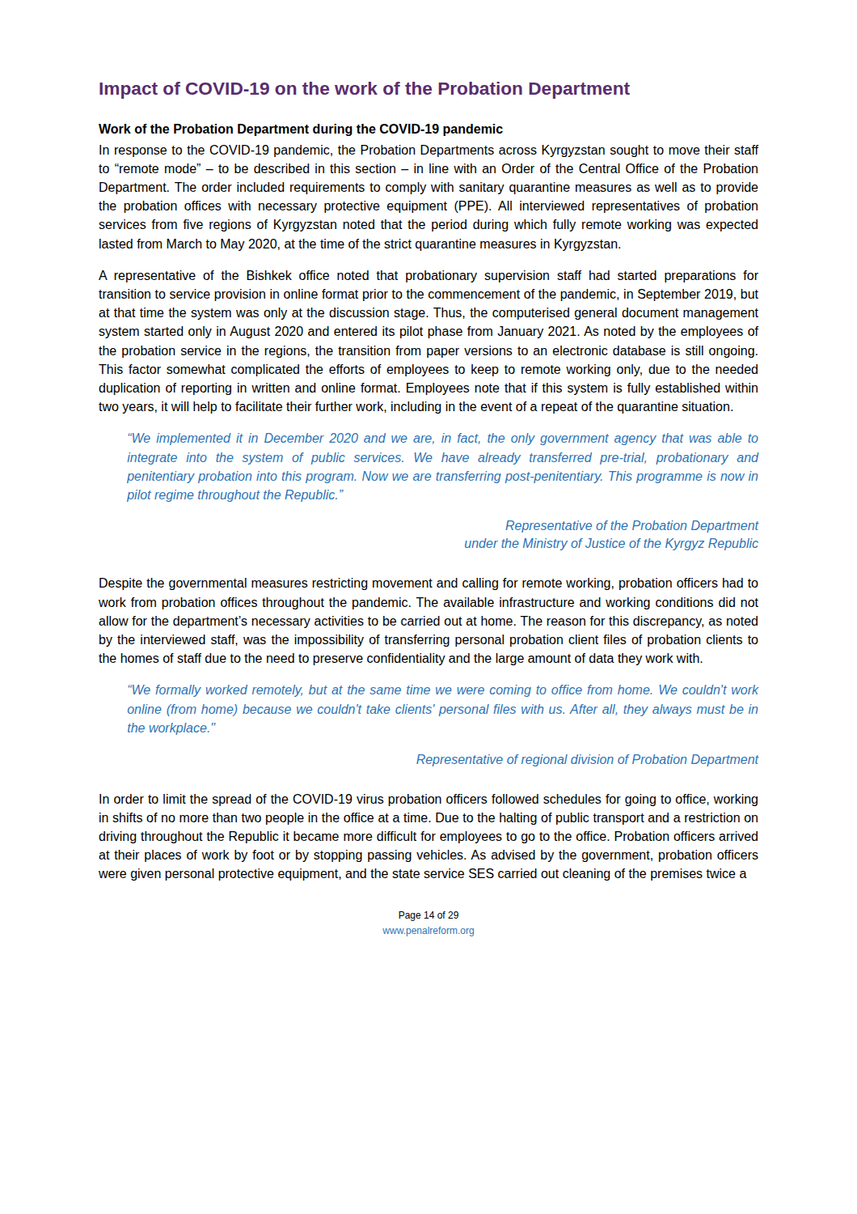Impact of COVID-19 on the work of the Probation Department
Work of the Probation Department during the COVID-19 pandemic
In response to the COVID-19 pandemic, the Probation Departments across Kyrgyzstan sought to move their staff to “remote mode” – to be described in this section – in line with an Order of the Central Office of the Probation Department. The order included requirements to comply with sanitary quarantine measures as well as to provide the probation offices with necessary protective equipment (PPE). All interviewed representatives of probation services from five regions of Kyrgyzstan noted that the period during which fully remote working was expected lasted from March to May 2020, at the time of the strict quarantine measures in Kyrgyzstan.
A representative of the Bishkek office noted that probationary supervision staff had started preparations for transition to service provision in online format prior to the commencement of the pandemic, in September 2019, but at that time the system was only at the discussion stage. Thus, the computerised general document management system started only in August 2020 and entered its pilot phase from January 2021. As noted by the employees of the probation service in the regions, the transition from paper versions to an electronic database is still ongoing. This factor somewhat complicated the efforts of employees to keep to remote working only, due to the needed duplication of reporting in written and online format. Employees note that if this system is fully established within two years, it will help to facilitate their further work, including in the event of a repeat of the quarantine situation.
“We implemented it in December 2020 and we are, in fact, the only government agency that was able to integrate into the system of public services. We have already transferred pre-trial, probationary and penitentiary probation into this program. Now we are transferring post-penitentiary. This programme is now in pilot regime throughout the Republic.”
Representative of the Probation Department
under the Ministry of Justice of the Kyrgyz Republic
Despite the governmental measures restricting movement and calling for remote working, probation officers had to work from probation offices throughout the pandemic. The available infrastructure and working conditions did not allow for the department’s necessary activities to be carried out at home. The reason for this discrepancy, as noted by the interviewed staff, was the impossibility of transferring personal probation client files of probation clients to the homes of staff due to the need to preserve confidentiality and the large amount of data they work with.
“We formally worked remotely, but at the same time we were coming to office from home. We couldn't work online (from home) because we couldn't take clients' personal files with us. After all, they always must be in the workplace."
Representative of regional division of Probation Department
In order to limit the spread of the COVID-19 virus probation officers followed schedules for going to office, working in shifts of no more than two people in the office at a time. Due to the halting of public transport and a restriction on driving throughout the Republic it became more difficult for employees to go to the office. Probation officers arrived at their places of work by foot or by stopping passing vehicles. As advised by the government, probation officers were given personal protective equipment, and the state service SES carried out cleaning of the premises twice a
Page 14 of 29
www.penalreform.org